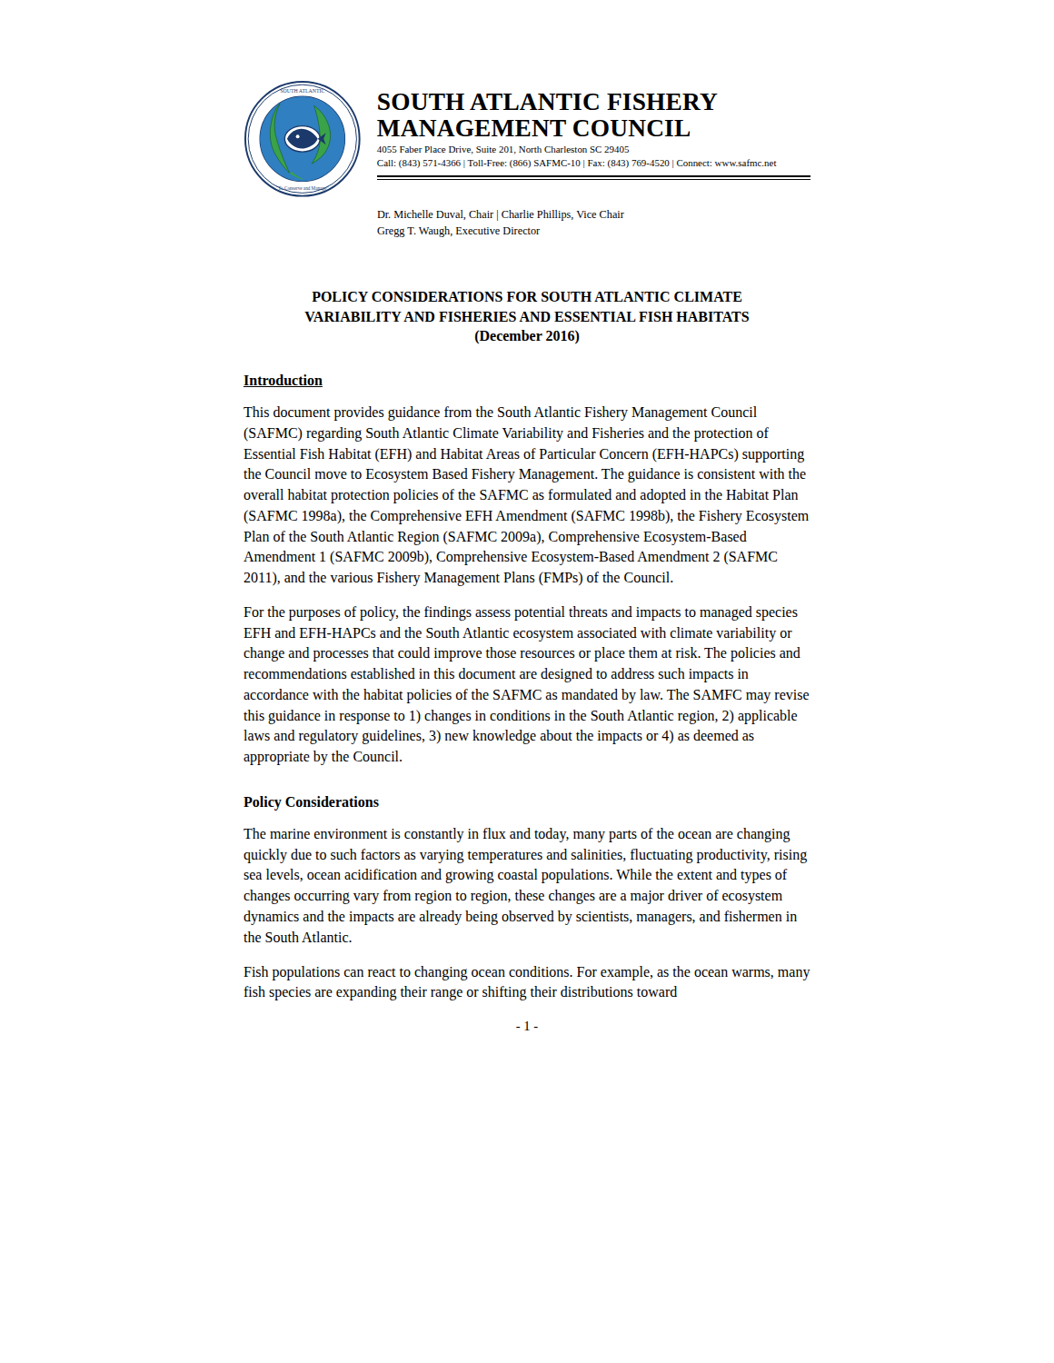SOUTH ATLANTIC “To Conserve and Manage”
SOUTH ATLANTIC FISHERY MANAGEMENT COUNCIL
4055 Faber Place Drive, Suite 201, North Charleston SC 29405
Call: (843) 571-4366 | Toll-Free: (866) SAFMC-10 | Fax: (843) 769-4520 | Connect: www.safmc.net
Dr. Michelle Duval, Chair | Charlie Phillips, Vice Chair
Gregg T. Waugh, Executive Director
Policy Considerations for South Atlantic Climate
Variability and Fisheries and Essential Fish Habitats (December 2016)
Introduction
This document provides guidance from the South Atlantic Fishery Management Council (SAFMC) regarding South Atlantic Climate Variability and Fisheries and the protection of Essential Fish Habitat (EFH) and Habitat Areas of Particular Concern (EFH-HAPCs) supporting the Council move to Ecosystem Based Fishery Management. The guidance is consistent with the overall habitat protection policies of the SAFMC as formulated and adopted in the Habitat Plan (SAFMC 1998a), the Comprehensive EFH Amendment (SAFMC 1998b), the Fishery Ecosystem Plan of the South Atlantic Region (SAFMC 2009a), Comprehensive Ecosystem-Based Amendment 1 (SAFMC 2009b), Comprehensive Ecosystem-Based Amendment 2 (SAFMC 2011), and the various Fishery Management Plans (FMPs) of the Council.
For the purposes of policy, the findings assess potential threats and impacts to managed species EFH and EFH-HAPCs and the South Atlantic ecosystem associated with climate variability or change and processes that could improve those resources or place them at risk. The policies and recommendations established in this document are designed to address such impacts in accordance with the habitat policies of the SAFMC as mandated by law. The SAMFC may revise this guidance in response to 1) changes in conditions in the South Atlantic region, 2) applicable laws and regulatory guidelines, 3) new knowledge about the impacts or 4) as deemed as appropriate by the Council.
Policy Considerations
The marine environment is constantly in flux and today, many parts of the ocean are changing quickly due to such factors as varying temperatures and salinities, fluctuating productivity, rising sea levels, ocean acidification and growing coastal populations. While the extent and types of changes occurring vary from region to region, these changes are a major driver of ecosystem dynamics and the impacts are already being observed by scientists, managers, and fishermen in the South Atlantic.
Fish populations can react to changing ocean conditions. For example, as the ocean warms, many fish species are expanding their range or shifting their distributions toward
- 1 -